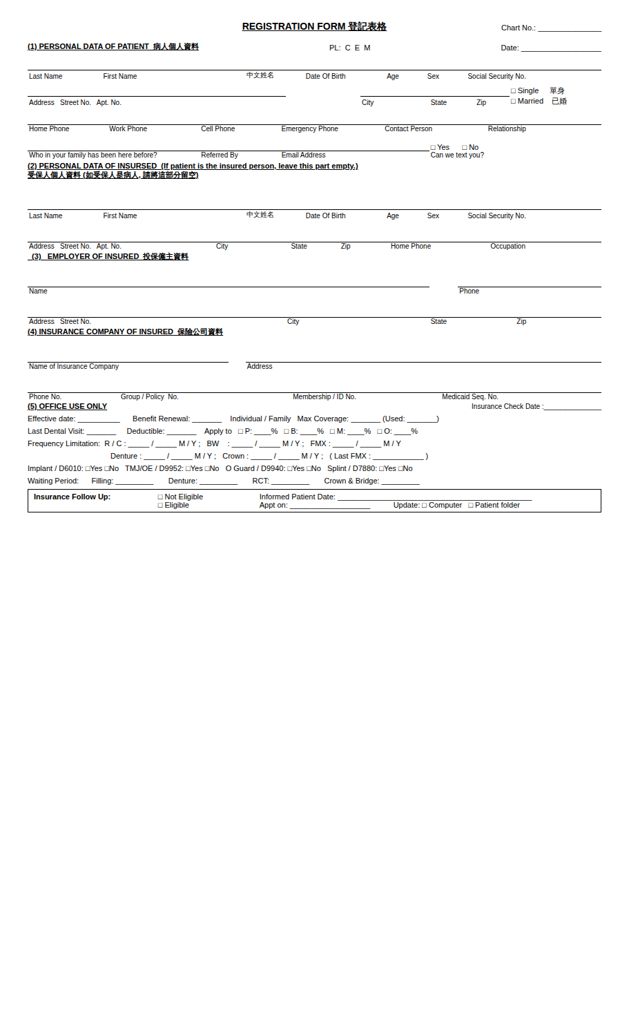REGISTRATION FORM 登記表格
Chart No.: _______________
(1) PERSONAL DATA OF PATIENT 病人個人資料
PL: C E M
Date: ___________________
| Last Name | First Name | 中文姓名 | Date Of Birth | Age | Sex | Social Security No. |
| | | | | | □ Single 單身 |
| Address Street No. Apt. No. | | City | State | Zip | □ Married 已婚 |
| Home Phone | Work Phone | Cell Phone | Emergency Phone | Contact Person | Relationship |
| | | | □ Yes □ No |
| Who in your family has been here before? | Referred By | Email Address | Can we text you? |
(2) PERSONAL DATA OF INSURSED (If patient is the insured person, leave this part empty.)
受保人個人資料 (如受保人是病人, 請將這部分留空)
| Last Name | First Name | 中文姓名 | Date Of Birth | Age | Sex | Social Security No. |
| Address Street No. Apt. No. | City | State | Zip | Home Phone | Occupation |
(3) EMPLOYER OF INSURED 投保僱主資料
| Name | | Phone |
| Address Street No. | City | State | Zip |
(4) INSURANCE COMPANY OF INSURED 保險公司資料
| Name of Insurance Company | | Address |
| Phone No. | Group / Policy No. | Membership / ID No. | Medicaid Seq. No. |
(5) OFFICE USE ONLY
Insurance Check Date :_______________
Effective date: __________ Benefit Renewal: _______ Individual / Family Max Coverage: _______ (Used: _______)
Last Dental Visit: _______ Deductible: _______ Apply to □ P: ____% □ B: ____% □ M: ____% □ O: ____%
Frequency Limitation: R / C : _____ / _____ M / Y ; BW : _____ / _____ M / Y ; FMX : _____ / _____ M / Y
Denture : _____ / _____ M / Y ; Crown : _____ / _____ M / Y ; ( Last FMX : ____________ )
Implant / D6010: □Yes □No TMJ/OE / D9952: □Yes □No O Guard / D9940: □Yes □No Splint / D7880: □Yes □No
Waiting Period: Filling: _________ Denture: _________ RCT: _________ Crown & Bridge: _________
| Insurance Follow Up: | □ Not Eligible | Informed Patient Date: ______________________________________________ |
| | □ Eligible | Appt on: ___________________ Update: □ Computer □ Patient folder |